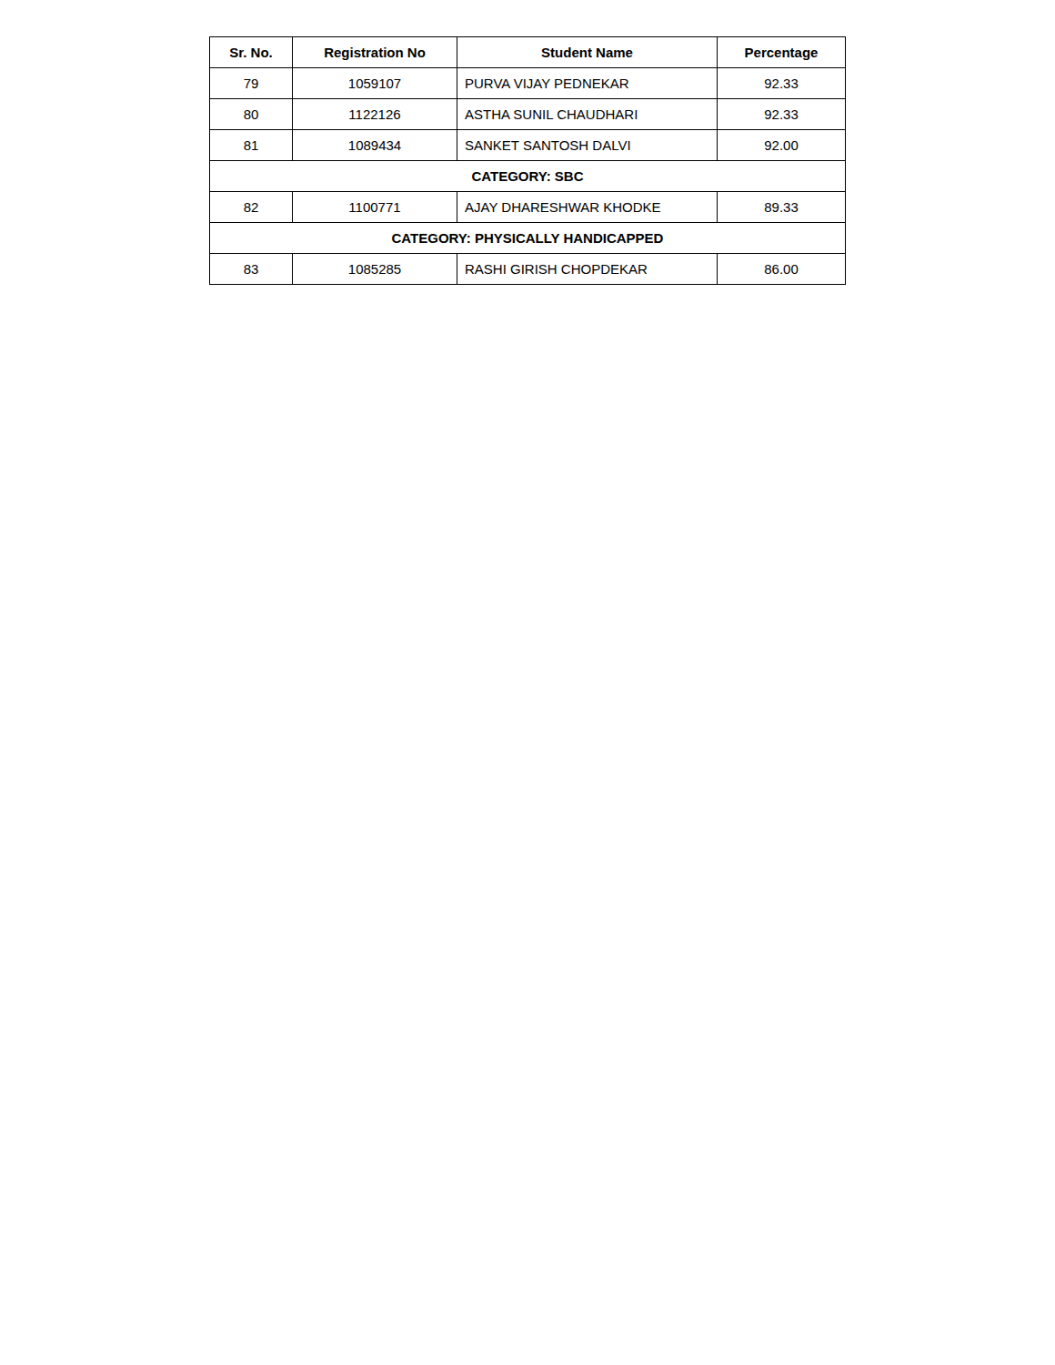| Sr. No. | Registration No | Student Name | Percentage |
| --- | --- | --- | --- |
| 79 | 1059107 | PURVA VIJAY PEDNEKAR | 92.33 |
| 80 | 1122126 | ASTHA SUNIL CHAUDHARI | 92.33 |
| 81 | 1089434 | SANKET SANTOSH DALVI | 92.00 |
| CATEGORY: SBC |
| 82 | 1100771 | AJAY DHARESHWAR KHODKE | 89.33 |
| CATEGORY: PHYSICALLY HANDICAPPED |
| 83 | 1085285 | RASHI GIRISH CHOPDEKAR | 86.00 |